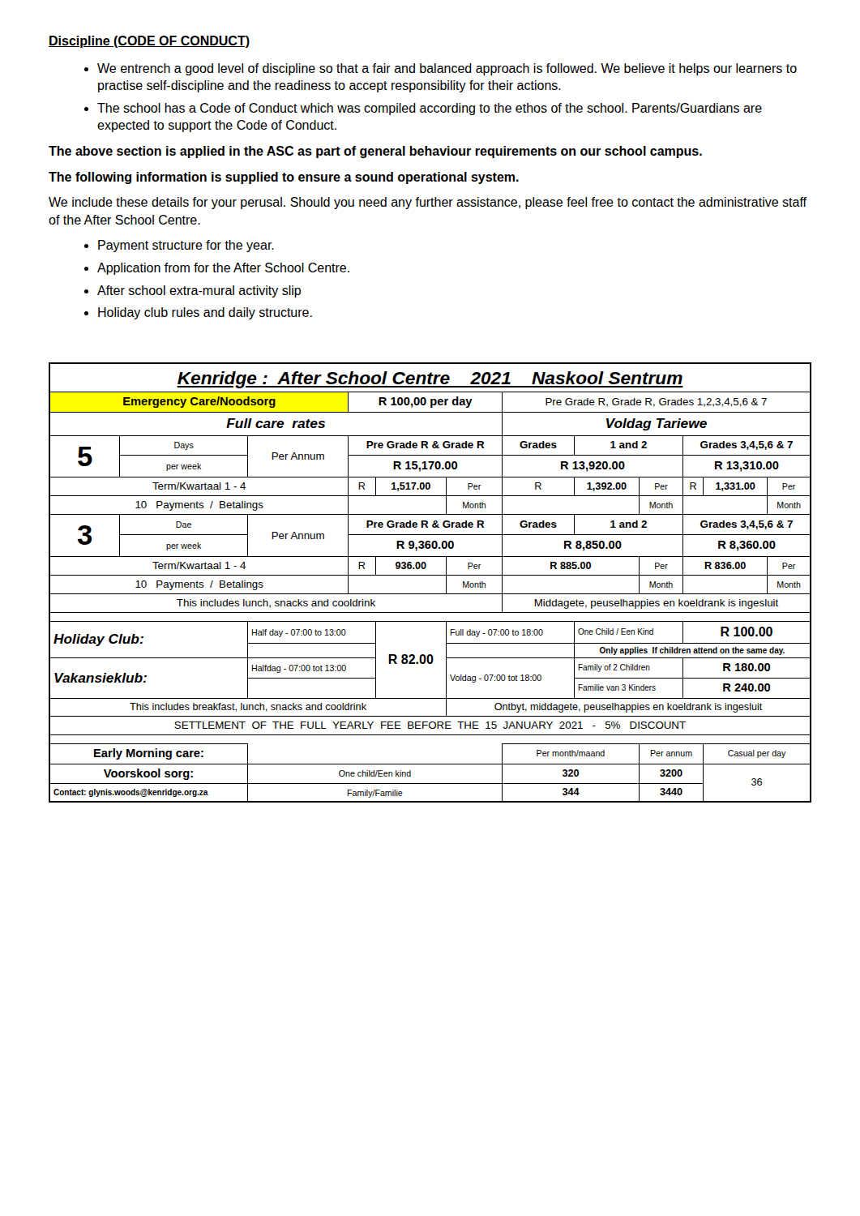Discipline (CODE OF CONDUCT)
We entrench a good level of discipline so that a fair and balanced approach is followed. We believe it helps our learners to practise self-discipline and the readiness to accept responsibility for their actions.
The school has a Code of Conduct which was compiled according to the ethos of the school. Parents/Guardians are expected to support the Code of Conduct.
The above section is applied in the ASC as part of general behaviour requirements on our school campus.
The following information is supplied to ensure a sound operational system.
We include these details for your perusal. Should you need any further assistance, please feel free to contact the administrative staff of the After School Centre.
Payment structure for the year.
Application from for the After School Centre.
After school extra-mural activity slip
Holiday club rules and daily structure.
| Kenridge : After School Centre 2021 Naskool Sentrum |
| Emergency Care/Noodsorg | R 100,00 per day | Pre Grade R, Grade R, Grades 1,2,3,4,5,6 & 7 |
| Full care rates | Voldag Tariewe |
| 5 | Days | Per Annum | Pre Grade R & Grade R | Grades | 1 and 2 | Grades 3,4,5,6 & 7 |
| per week | R 15,170.00 | R 13,920.00 | R 13,310.00 |
| Term/Kwartaal 1 - 4 | R | 1,517.00 | Per | R | 1,392.00 | Per | R | 1,331.00 | Per |
| 10 Payments / Betalings | | Month | | Month | | Month |
| 3 | Dae | Per Annum | Pre Grade R & Grade R | Grades | 1 and 2 | Grades 3,4,5,6 & 7 |
| per week | R 9,360.00 | R 8,850.00 | R 8,360.00 |
| Term/Kwartaal 1 - 4 | R | 936.00 | Per | R 885.00 | Per | R 836.00 | Per |
| 10 Payments / Betalings | | Month | | Month | | Month |
| This includes lunch, snacks and cooldrink | Middagete, peuselhappies en koeldrank is ingesluit |
| Holiday Club: | Half day - 07:00 to 13:00 | R 82.00 | Full day - 07:00 to 18:00 | One Child / Een Kind | R 100.00 |
| | | Only applies If children attend on the same day. |
| Vakansieklub: | Halfdag - 07:00 tot 13:00 | Voldag - 07:00 tot 18:00 | Family of 2 Children | R 180.00 |
| | Familie van 3 Kinders | R 240.00 |
| This includes breakfast, lunch, snacks and cooldrink | Ontbyt, middagete, peuselhappies en koeldrank is ingesluit |
| SETTLEMENT OF THE FULL YEARLY FEE BEFORE THE 15 JANUARY 2021 - 5% DISCOUNT |
| Early Morning care: | | Per month/maand | Per annum | Casual per day |
| Voorskool sorg: | One child/Een kind | 320 | 3200 | 36 |
| Contact: glynis.woods@kenridge.org.za | Family/Familie | 344 | 3440 |